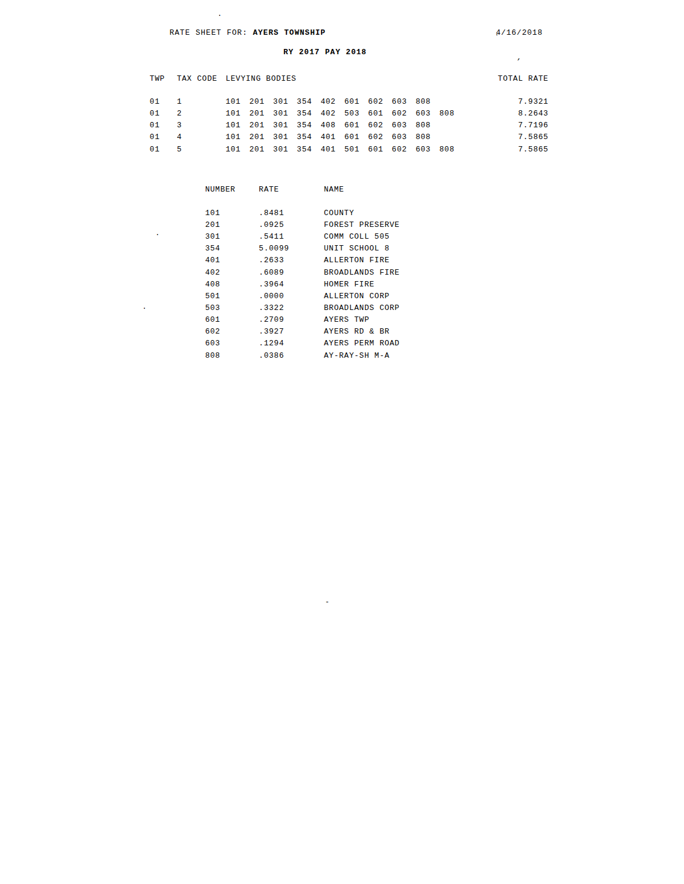.
.
,
RATE SHEET FOR: AYERS TOWNSHIP
4/16/2018
RY 2017 PAY 2018
| TWP | TAX CODE | LEVYING BODIES | | TOTAL RATE |
| --- | --- | --- | --- | --- |
| 01 | 1 | 101 201 301 354 402 601 602 603 808 | | 7.9321 |
| 01 | 2 | 101 201 301 354 402 503 601 602 603 808 | | 8.2643 |
| 01 | 3 | 101 201 301 354 408 601 602 603 808 | | 7.7196 |
| 01 | 4 | 101 201 301 354 401 601 602 603 808 | | 7.5865 |
| 01 | 5 | 101 201 301 354 401 501 601 602 603 808 | | 7.5865 |
| NUMBER | RATE | NAME |
| --- | --- | --- |
| 101 | .8481 | COUNTY |
| 201 | .0925 | FOREST PRESERVE |
| 301 | .5411 | COMM COLL 505 |
| 354 | 5.0099 | UNIT SCHOOL 8 |
| 401 | .2633 | ALLERTON FIRE |
| 402 | .6089 | BROADLANDS FIRE |
| 408 | .3964 | HOMER FIRE |
| 501 | .0000 | ALLERTON CORP |
| 503 | .3322 | BROADLANDS CORP |
| 601 | .2709 | AYERS TWP |
| 602 | .3927 | AYERS RD & BR |
| 603 | .1294 | AYERS PERM ROAD |
| 808 | .0386 | AY-RAY-SH M-A |
.
.
-